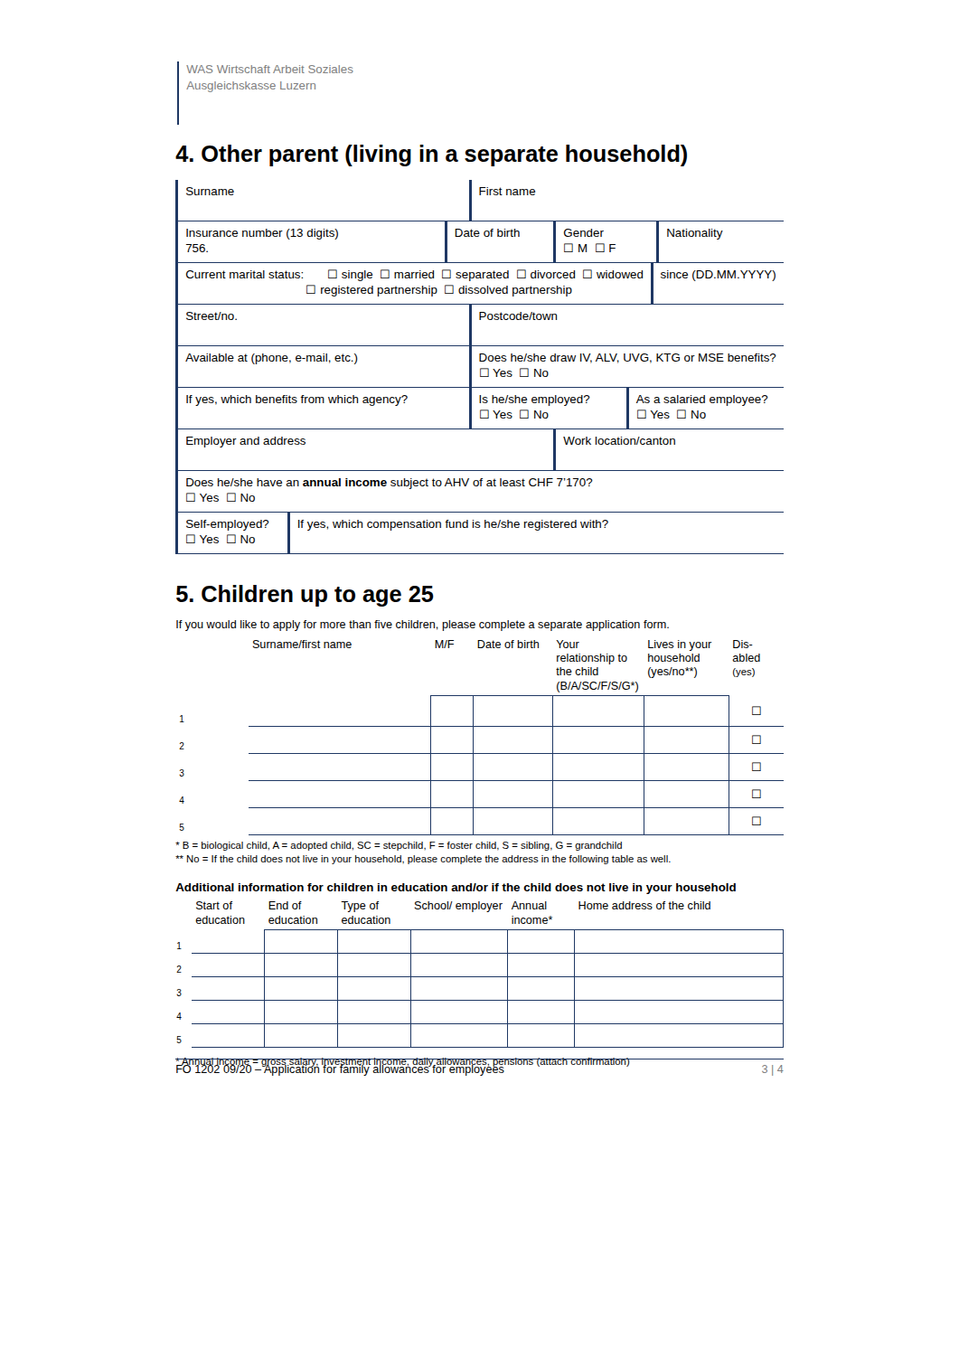WAS Wirtschaft Arbeit Soziales
Ausgleichskasse Luzern
4. Other parent (living in a separate household)
Surname
First name
Insurance number (13 digits)
756.
Date of birth
Gender
☐ M ☐ F
Nationality
Current marital status: ☐ single ☐ married ☐ separated ☐ divorced ☐ widowed
☐ registered partnership ☐ dissolved partnership
since (DD.MM.YYYY)
Street/no.
Postcode/town
Available at (phone, e-mail, etc.)
Does he/she draw IV, ALV, UVG, KTG or MSE benefits?
☐ Yes ☐ No
If yes, which benefits from which agency?
Is he/she employed?
☐ Yes ☐ No
As a salaried employee?
☐ Yes ☐ No
Employer and address
Work location/canton
Does he/she have an annual income subject to AHV of at least CHF 7’170?
☐ Yes ☐ No
Self-employed?
☐ Yes ☐ No
If yes, which compensation fund is he/she registered with?
5. Children up to age 25
If you would like to apply for more than five children, please complete a separate application form.
| | Surname/first name | M/F | Date of birth | Your relationship to the child (B/A/SC/F/S/G*) | Lives in your household (yes/no**) | Dis-abled (yes) |
| --- | --- | --- | --- | --- | --- | --- |
| 1 | | | | | | ☐ |
| 2 | | | | | | ☐ |
| 3 | | | | | | ☐ |
| 4 | | | | | | ☐ |
| 5 | | | | | | ☐ |
* B = biological child, A = adopted child, SC = stepchild, F = foster child, S = sibling, G = grandchild
** No = If the child does not live in your household, please complete the address in the following table as well.
Additional information for children in education and/or if the child does not live in your household
| | Start of education | End of education | Type of education | School/ employer | Annual income* | Home address of the child |
| --- | --- | --- | --- | --- | --- | --- |
| 1 | | | | | | |
| 2 | | | | | | |
| 3 | | | | | | |
| 4 | | | | | | |
| 5 | | | | | | |
* Annual income = gross salary, investment income, daily allowances, pensions (attach confirmation)
FO 1202 09/20 – Application for family allowances for employees
3 | 4